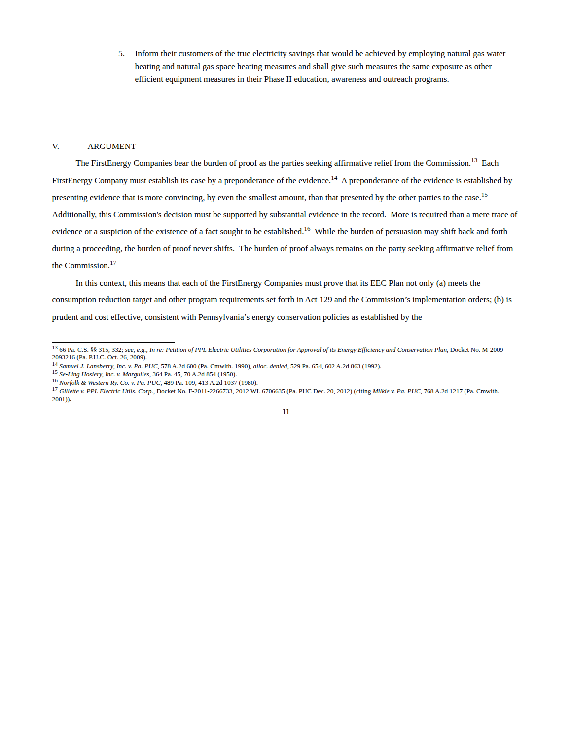5.
Inform their customers of the true electricity savings that would be achieved by employing natural gas water heating and natural gas space heating measures and shall give such measures the same exposure as other efficient equipment measures in their Phase II education, awareness and outreach programs.
V.
ARGUMENT
The FirstEnergy Companies bear the burden of proof as the parties seeking affirmative relief from the Commission.13 Each FirstEnergy Company must establish its case by a preponderance of the evidence.14 A preponderance of the evidence is established by presenting evidence that is more convincing, by even the smallest amount, than that presented by the other parties to the case.15 Additionally, this Commission's decision must be supported by substantial evidence in the record. More is required than a mere trace of evidence or a suspicion of the existence of a fact sought to be established.16 While the burden of persuasion may shift back and forth during a proceeding, the burden of proof never shifts. The burden of proof always remains on the party seeking affirmative relief from the Commission.17
In this context, this means that each of the FirstEnergy Companies must prove that its EEC Plan not only (a) meets the consumption reduction target and other program requirements set forth in Act 129 and the Commission’s implementation orders; (b) is prudent and cost effective, consistent with Pennsylvania’s energy conservation policies as established by the
13 66 Pa. C.S. §§ 315, 332; see, e.g., In re: Petition of PPL Electric Utilities Corporation for Approval of its Energy Efficiency and Conservation Plan, Docket No. M-2009-2093216 (Pa. P.U.C. Oct. 26, 2009).
14 Samuel J. Lansberry, Inc. v. Pa. PUC, 578 A.2d 600 (Pa. Cmwlth. 1990), alloc. denied, 529 Pa. 654, 602 A.2d 863 (1992).
15 Se-Ling Hosiery, Inc. v. Margulies, 364 Pa. 45, 70 A.2d 854 (1950).
16 Norfolk & Western Ry. Co. v. Pa. PUC, 489 Pa. 109, 413 A.2d 1037 (1980).
17 Gillette v. PPL Electric Utils. Corp., Docket No. F-2011-2266733, 2012 WL 6706635 (Pa. PUC Dec. 20, 2012) (citing Milkie v. Pa. PUC, 768 A.2d 1217 (Pa. Cmwlth. 2001)).
11